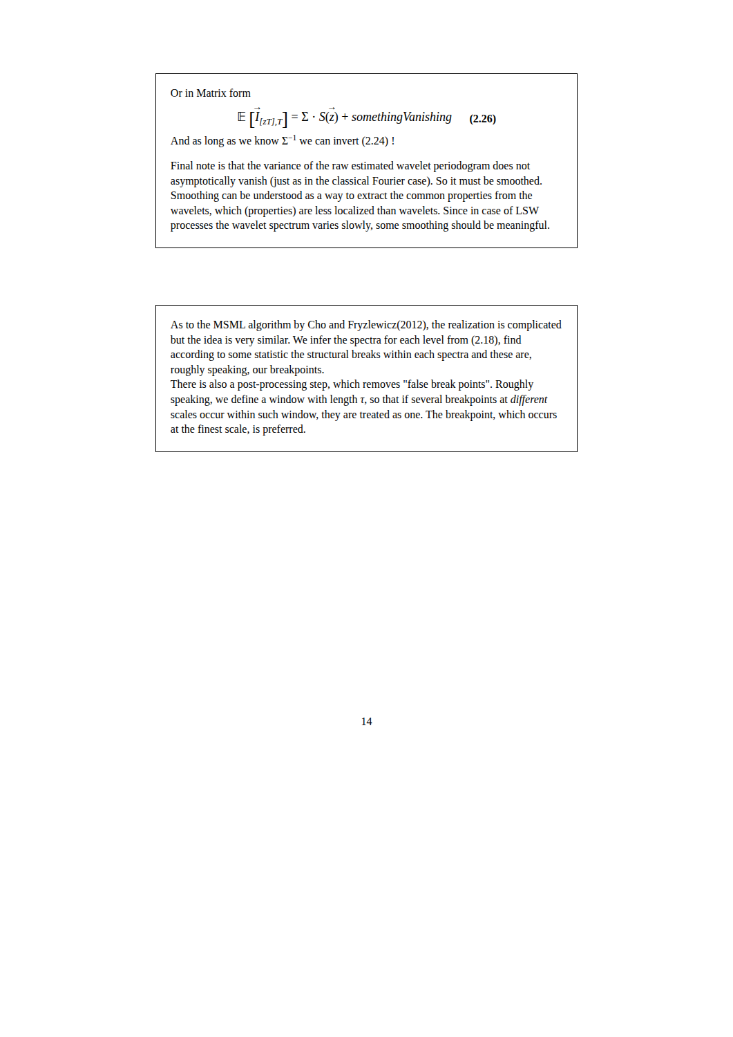Or in Matrix form
𝔼 [I[z T],T] = Σ · S(z) + somethingVanishing (2.26)
And as long as we know Σ−1 we can invert (2.24) !
Final note is that the variance of the raw estimated wavelet periodogram does not asymptotically vanish (just as in the classical Fourier case). So it must be smoothed. Smoothing can be understood as a way to extract the common properties from the wavelets, which (properties) are less localized than wavelets. Since in case of LSW processes the wavelet spectrum varies slowly, some smoothing should be meaningful.
As to the MSML algorithm by Cho and Fryzlewicz(2012), the realization is complicated but the idea is very similar. We infer the spectra for each level from (2.18), find according to some statistic the structural breaks within each spectra and these are, roughly speaking, our breakpoints.
There is also a post-processing step, which removes "false break points". Roughly speaking, we define a window with length τ, so that if several breakpoints at different scales occur within such window, they are treated as one. The breakpoint, which occurs at the finest scale, is preferred.
14